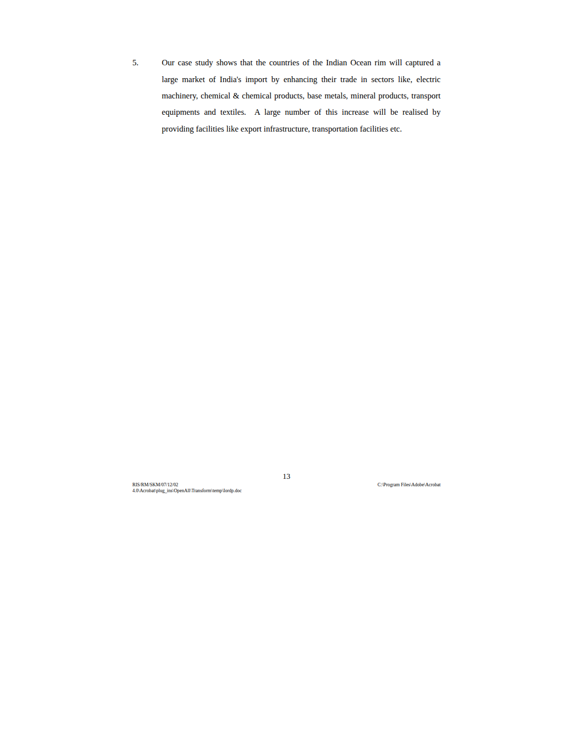5.
Our case study shows that the countries of the Indian Ocean rim will captured a large market of India's import by enhancing their trade in sectors like, electric machinery, chemical & chemical products, base metals, mineral products, transport equipments and textiles. A large number of this increase will be realised by providing facilities like export infrastructure, transportation facilities etc.
13
RIS/RM/SKM/07/12/02
4.0\Acrobat\plug_ins\OpenAll\Transform\temp\Iordp.doc
C:\Program Files\Adobe\Acrobat